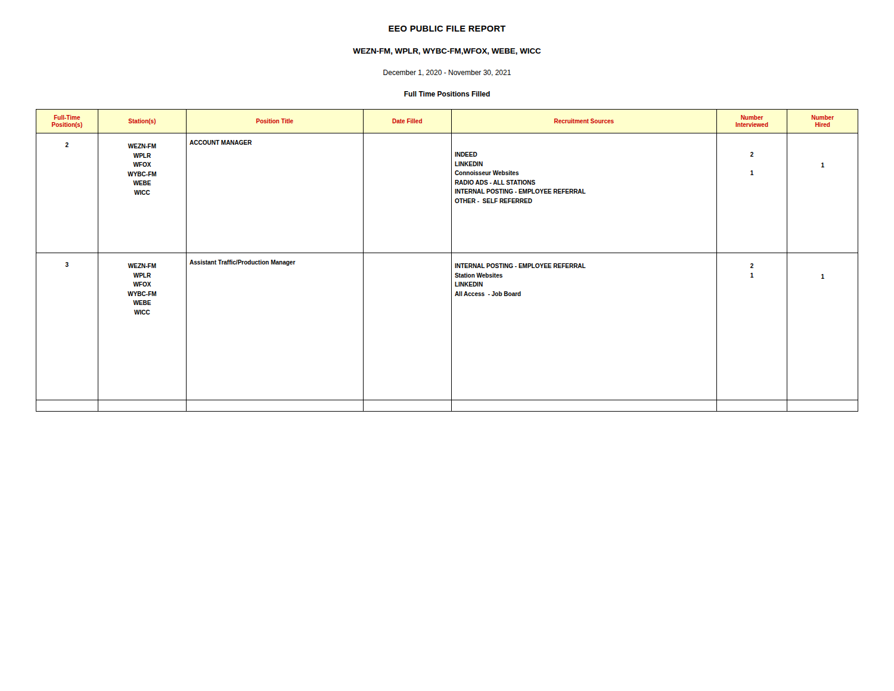EEO PUBLIC FILE REPORT
WEZN-FM, WPLR, WYBC-FM,WFOX, WEBE, WICC
December 1, 2020 - November 30, 2021
Full Time Positions Filled
| Full-Time Position(s) | Station(s) | Position Title | Date Filled | Recruitment Sources | Number Interviewed | Number Hired |
| --- | --- | --- | --- | --- | --- | --- |
| 2 | WEZN-FM WPLR WFOX WYBC-FM WEBE WICC | ACCOUNT MANAGER | | INDEED LINKEDIN Connoisseur Websites RADIO ADS - ALL STATIONS INTERNAL POSTING - EMPLOYEE REFERRAL OTHER - SELF REFERRED | 2 1 | 1 |
| 3 | WEZN-FM WPLR WFOX WYBC-FM WEBE WICC | Assistant Traffic/Production Manager | | INTERNAL POSTING - EMPLOYEE REFERRAL Station Websites LINKEDIN All Access - Job Board | 2 1 | 1 |